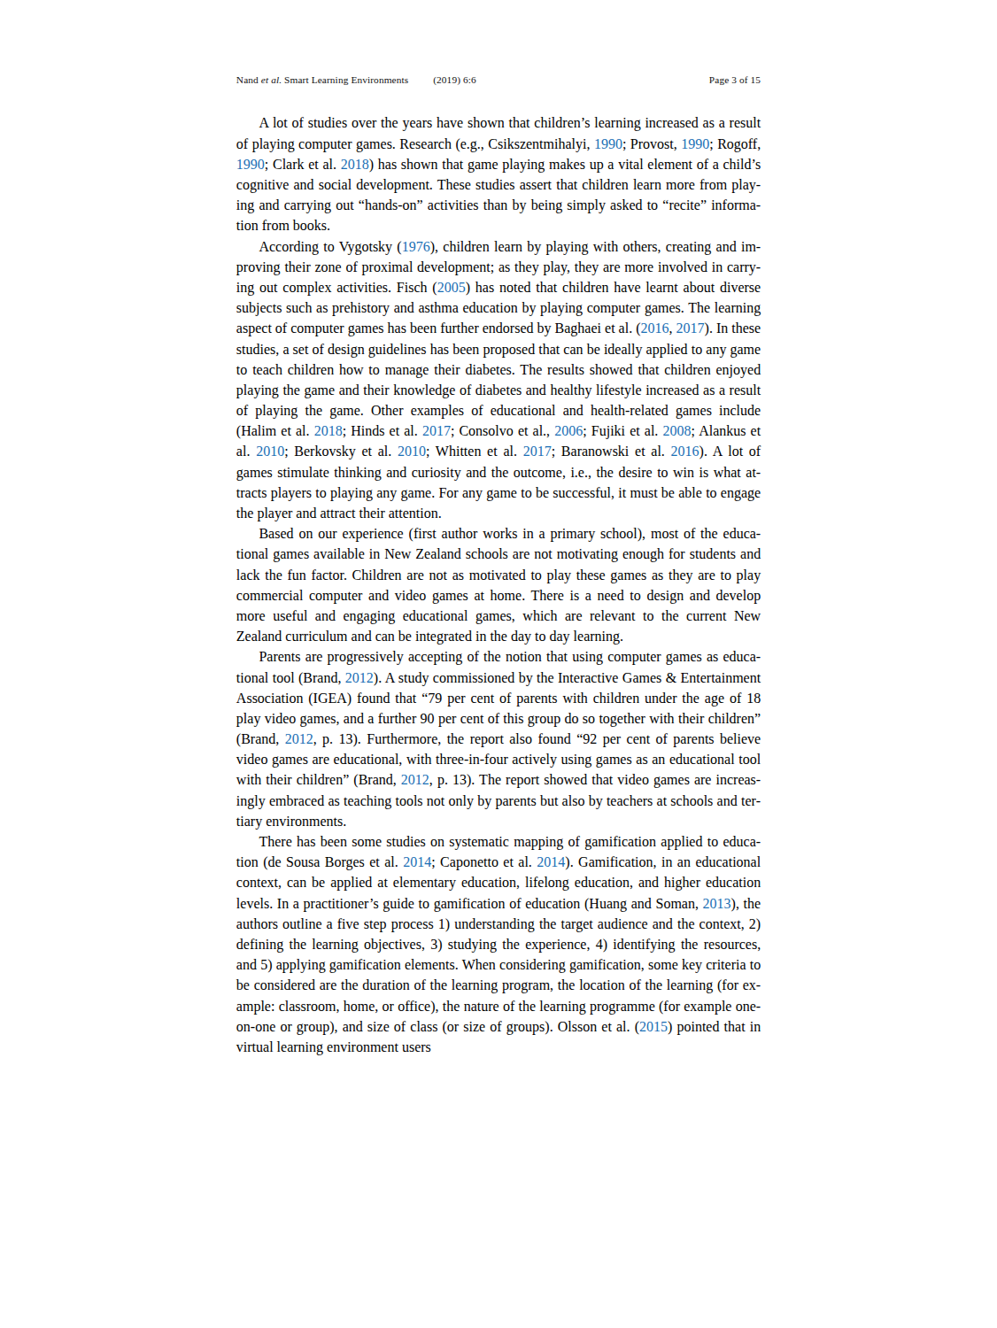Nand et al. Smart Learning Environments (2019) 6:6
Page 3 of 15
A lot of studies over the years have shown that children’s learning increased as a result of playing computer games. Research (e.g., Csikszentmihalyi, 1990; Provost, 1990; Rogoff, 1990; Clark et al. 2018) has shown that game playing makes up a vital element of a child’s cognitive and social development. These studies assert that children learn more from playing and carrying out “hands-on” activities than by being simply asked to “recite” information from books.
According to Vygotsky (1976), children learn by playing with others, creating and improving their zone of proximal development; as they play, they are more involved in carrying out complex activities. Fisch (2005) has noted that children have learnt about diverse subjects such as prehistory and asthma education by playing computer games. The learning aspect of computer games has been further endorsed by Baghaei et al. (2016, 2017). In these studies, a set of design guidelines has been proposed that can be ideally applied to any game to teach children how to manage their diabetes. The results showed that children enjoyed playing the game and their knowledge of diabetes and healthy lifestyle increased as a result of playing the game. Other examples of educational and health-related games include (Halim et al. 2018; Hinds et al. 2017; Consolvo et al., 2006; Fujiki et al. 2008; Alankus et al. 2010; Berkovsky et al. 2010; Whitten et al. 2017; Baranowski et al. 2016). A lot of games stimulate thinking and curiosity and the outcome, i.e., the desire to win is what attracts players to playing any game. For any game to be successful, it must be able to engage the player and attract their attention.
Based on our experience (first author works in a primary school), most of the educational games available in New Zealand schools are not motivating enough for students and lack the fun factor. Children are not as motivated to play these games as they are to play commercial computer and video games at home. There is a need to design and develop more useful and engaging educational games, which are relevant to the current New Zealand curriculum and can be integrated in the day to day learning.
Parents are progressively accepting of the notion that using computer games as educational tool (Brand, 2012). A study commissioned by the Interactive Games & Entertainment Association (IGEA) found that “79 per cent of parents with children under the age of 18 play video games, and a further 90 per cent of this group do so together with their children” (Brand, 2012, p. 13). Furthermore, the report also found “92 per cent of parents believe video games are educational, with three-in-four actively using games as an educational tool with their children” (Brand, 2012, p. 13). The report showed that video games are increasingly embraced as teaching tools not only by parents but also by teachers at schools and tertiary environments.
There has been some studies on systematic mapping of gamification applied to education (de Sousa Borges et al. 2014; Caponetto et al. 2014). Gamification, in an educational context, can be applied at elementary education, lifelong education, and higher education levels. In a practitioner’s guide to gamification of education (Huang and Soman, 2013), the authors outline a five step process 1) understanding the target audience and the context, 2) defining the learning objectives, 3) studying the experience, 4) identifying the resources, and 5) applying gamification elements. When considering gamification, some key criteria to be considered are the duration of the learning program, the location of the learning (for example: classroom, home, or office), the nature of the learning programme (for example one-on-one or group), and size of class (or size of groups). Olsson et al. (2015) pointed that in virtual learning environment users